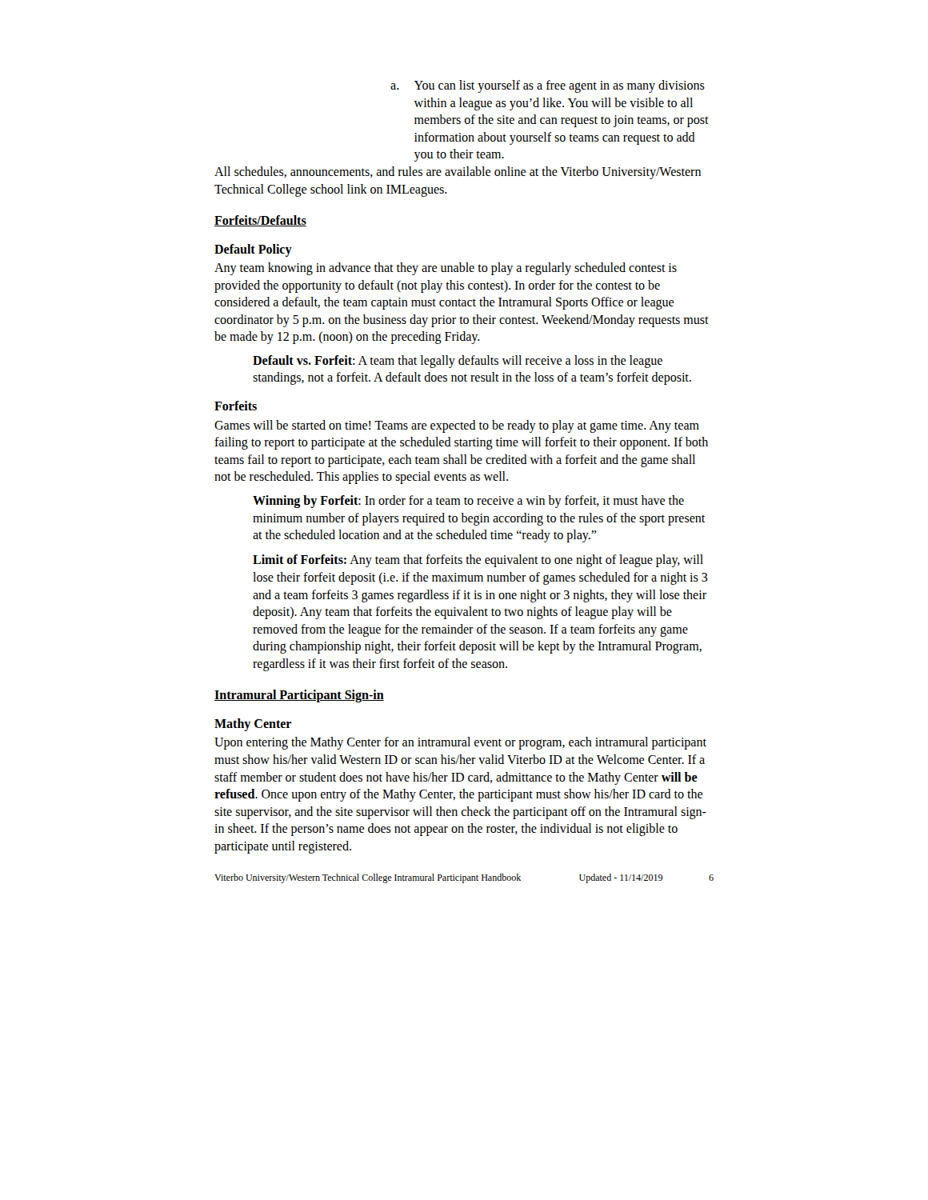You can list yourself as a free agent in as many divisions within a league as you’d like. You will be visible to all members of the site and can request to join teams, or post information about yourself so teams can request to add you to their team.
All schedules, announcements, and rules are available online at the Viterbo University/Western Technical College school link on IMLeagues.
Forfeits/Defaults
Default Policy
Any team knowing in advance that they are unable to play a regularly scheduled contest is provided the opportunity to default (not play this contest). In order for the contest to be considered a default, the team captain must contact the Intramural Sports Office or league coordinator by 5 p.m. on the business day prior to their contest. Weekend/Monday requests must be made by 12 p.m. (noon) on the preceding Friday.
Default vs. Forfeit: A team that legally defaults will receive a loss in the league standings, not a forfeit. A default does not result in the loss of a team’s forfeit deposit.
Forfeits
Games will be started on time! Teams are expected to be ready to play at game time. Any team failing to report to participate at the scheduled starting time will forfeit to their opponent. If both teams fail to report to participate, each team shall be credited with a forfeit and the game shall not be rescheduled. This applies to special events as well.
Winning by Forfeit: In order for a team to receive a win by forfeit, it must have the minimum number of players required to begin according to the rules of the sport present at the scheduled location and at the scheduled time “ready to play.”
Limit of Forfeits: Any team that forfeits the equivalent to one night of league play, will lose their forfeit deposit (i.e. if the maximum number of games scheduled for a night is 3 and a team forfeits 3 games regardless if it is in one night or 3 nights, they will lose their deposit). Any team that forfeits the equivalent to two nights of league play will be removed from the league for the remainder of the season. If a team forfeits any game during championship night, their forfeit deposit will be kept by the Intramural Program, regardless if it was their first forfeit of the season.
Intramural Participant Sign-in
Mathy Center
Upon entering the Mathy Center for an intramural event or program, each intramural participant must show his/her valid Western ID or scan his/her valid Viterbo ID at the Welcome Center. If a staff member or student does not have his/her ID card, admittance to the Mathy Center will be refused. Once upon entry of the Mathy Center, the participant must show his/her ID card to the site supervisor, and the site supervisor will then check the participant off on the Intramural sign-in sheet. If the person’s name does not appear on the roster, the individual is not eligible to participate until registered.
Viterbo University/Western Technical College Intramural Participant Handbook Updated - 11/14/2019 6